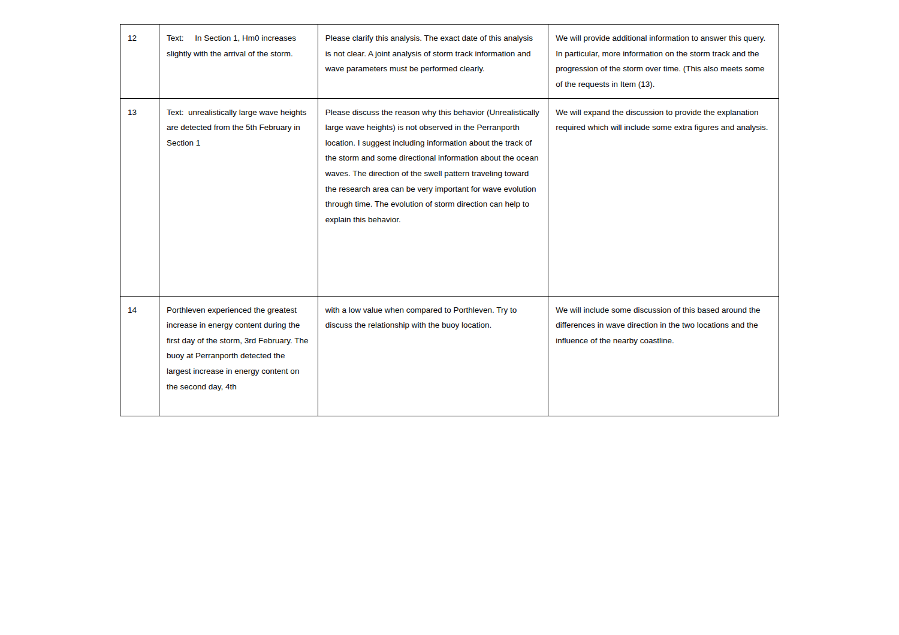| 12 | Text: In Section 1, Hm0 increases slightly with the arrival of the storm. | Please clarify this analysis. The exact date of this analysis is not clear. A joint analysis of storm track information and wave parameters must be performed clearly. | We will provide additional information to answer this query. In particular, more information on the storm track and the progression of the storm over time. (This also meets some of the requests in Item (13). |
| 13 | Text: unrealistically large wave heights are detected from the 5th February in Section 1 | Please discuss the reason why this behavior (Unrealistically large wave heights) is not observed in the Perranporth location. I suggest including information about the track of the storm and some directional information about the ocean waves. The direction of the swell pattern traveling toward the research area can be very important for wave evolution through time. The evolution of storm direction can help to explain this behavior. | We will expand the discussion to provide the explanation required which will include some extra figures and analysis. |
| 14 | Porthleven experienced the greatest increase in energy content during the first day of the storm, 3rd February. The buoy at Perranporth detected the largest increase in energy content on the second day, 4th | with a low value when compared to Porthleven. Try to discuss the relationship with the buoy location. | We will include some discussion of this based around the differences in wave direction in the two locations and the influence of the nearby coastline. |